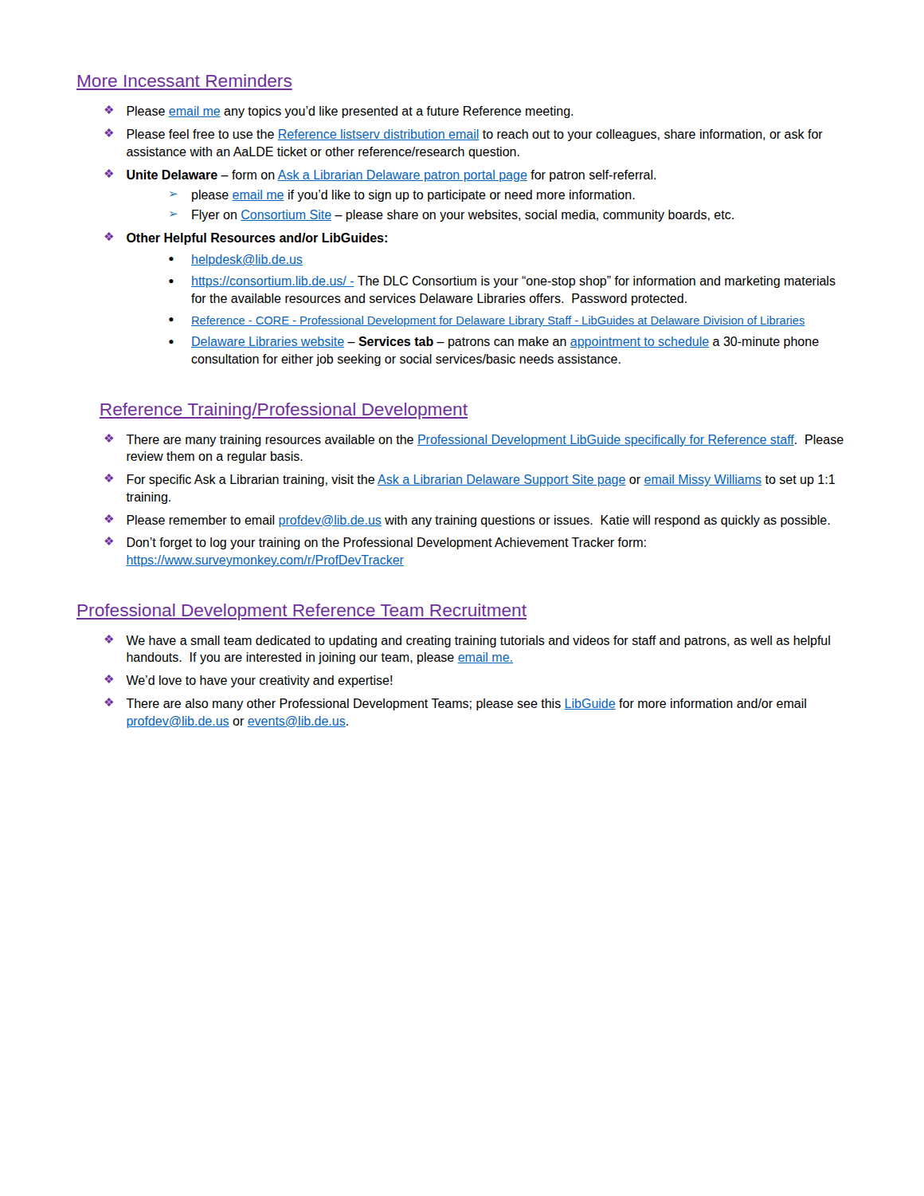More Incessant Reminders
Please email me any topics you’d like presented at a future Reference meeting.
Please feel free to use the Reference listserv distribution email to reach out to your colleagues, share information, or ask for assistance with an AaLDE ticket or other reference/research question.
Unite Delaware – form on Ask a Librarian Delaware patron portal page for patron self-referral.
please email me if you’d like to sign up to participate or need more information.
Flyer on Consortium Site – please share on your websites, social media, community boards, etc.
Other Helpful Resources and/or LibGuides:
helpdesk@lib.de.us
https://consortium.lib.de.us/ - The DLC Consortium is your “one-stop shop” for information and marketing materials for the available resources and services Delaware Libraries offers. Password protected.
Reference - CORE - Professional Development for Delaware Library Staff - LibGuides at Delaware Division of Libraries
Delaware Libraries website – Services tab – patrons can make an appointment to schedule a 30-minute phone consultation for either job seeking or social services/basic needs assistance.
Reference Training/Professional Development
There are many training resources available on the Professional Development LibGuide specifically for Reference staff. Please review them on a regular basis.
For specific Ask a Librarian training, visit the Ask a Librarian Delaware Support Site page or email Missy Williams to set up 1:1 training.
Please remember to email profdev@lib.de.us with any training questions or issues. Katie will respond as quickly as possible.
Don’t forget to log your training on the Professional Development Achievement Tracker form: https://www.surveymonkey.com/r/ProfDevTracker
Professional Development Reference Team Recruitment
We have a small team dedicated to updating and creating training tutorials and videos for staff and patrons, as well as helpful handouts. If you are interested in joining our team, please email me.
We’d love to have your creativity and expertise!
There are also many other Professional Development Teams; please see this LibGuide for more information and/or email profdev@lib.de.us or events@lib.de.us.